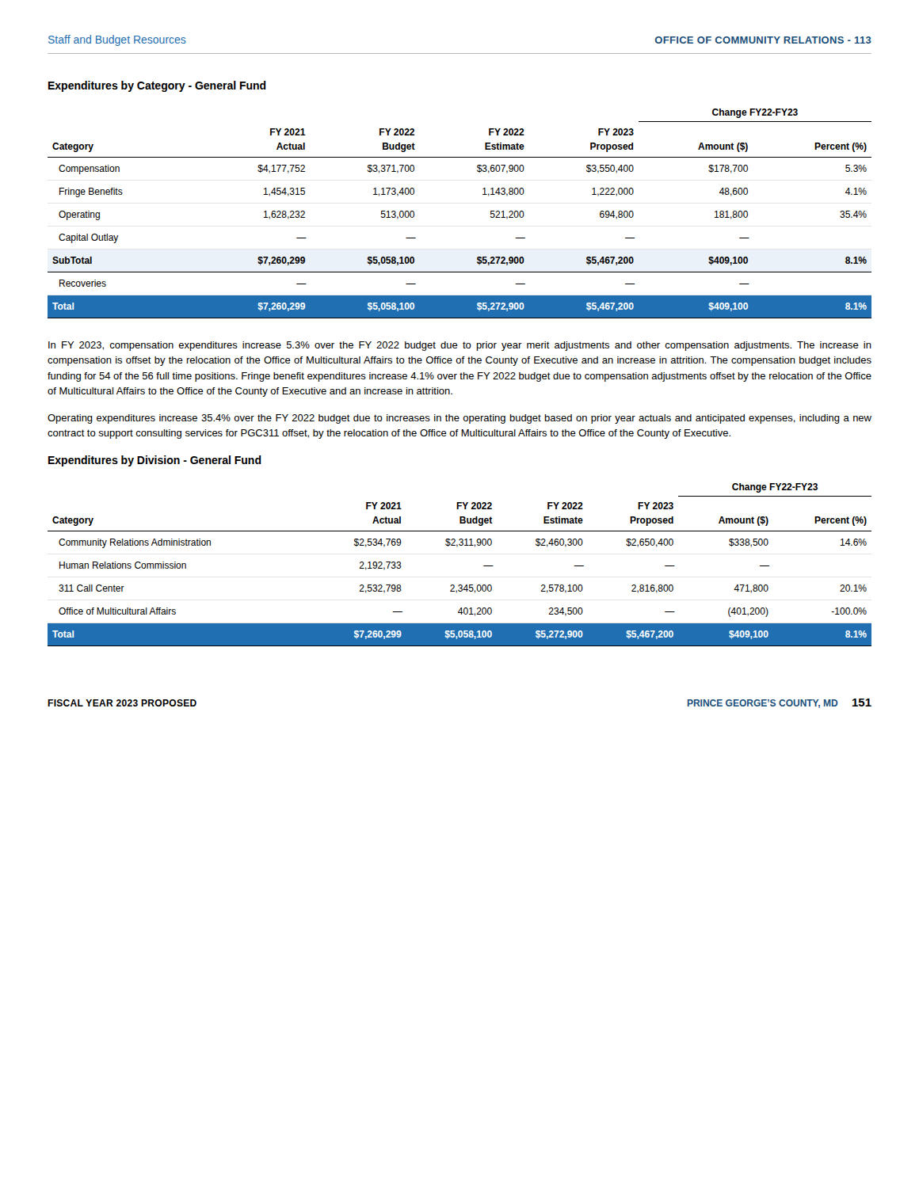Staff and Budget Resources
OFFICE OF COMMUNITY RELATIONS - 113
Expenditures by Category - General Fund
| | | | | | Change FY22-FY23 |
| --- | --- | --- | --- | --- | --- |
| Category | FY 2021 Actual | FY 2022 Budget | FY 2022 Estimate | FY 2023 Proposed | Amount ($) | Percent (%) |
| Compensation | $4,177,752 | $3,371,700 | $3,607,900 | $3,550,400 | $178,700 | 5.3% |
| Fringe Benefits | 1,454,315 | 1,173,400 | 1,143,800 | 1,222,000 | 48,600 | 4.1% |
| Operating | 1,628,232 | 513,000 | 521,200 | 694,800 | 181,800 | 35.4% |
| Capital Outlay | — | — | — | — | — | |
| SubTotal | $7,260,299 | $5,058,100 | $5,272,900 | $5,467,200 | $409,100 | 8.1% |
| Recoveries | — | — | — | — | — | |
| Total | $7,260,299 | $5,058,100 | $5,272,900 | $5,467,200 | $409,100 | 8.1% |
In FY 2023, compensation expenditures increase 5.3% over the FY 2022 budget due to prior year merit adjustments and other compensation adjustments. The increase in compensation is offset by the relocation of the Office of Multicultural Affairs to the Office of the County of Executive and an increase in attrition. The compensation budget includes funding for 54 of the 56 full time positions. Fringe benefit expenditures increase 4.1% over the FY 2022 budget due to compensation adjustments offset by the relocation of the Office of Multicultural Affairs to the Office of the County of Executive and an increase in attrition.
Operating expenditures increase 35.4% over the FY 2022 budget due to increases in the operating budget based on prior year actuals and anticipated expenses, including a new contract to support consulting services for PGC311 offset, by the relocation of the Office of Multicultural Affairs to the Office of the County of Executive.
Expenditures by Division - General Fund
| | | | | | Change FY22-FY23 |
| --- | --- | --- | --- | --- | --- |
| Category | FY 2021 Actual | FY 2022 Budget | FY 2022 Estimate | FY 2023 Proposed | Amount ($) | Percent (%) |
| Community Relations Administration | $2,534,769 | $2,311,900 | $2,460,300 | $2,650,400 | $338,500 | 14.6% |
| Human Relations Commission | 2,192,733 | — | — | — | — | |
| 311 Call Center | 2,532,798 | 2,345,000 | 2,578,100 | 2,816,800 | 471,800 | 20.1% |
| Office of Multicultural Affairs | — | 401,200 | 234,500 | — | (401,200) | -100.0% |
| Total | $7,260,299 | $5,058,100 | $5,272,900 | $5,467,200 | $409,100 | 8.1% |
FISCAL YEAR 2023 PROPOSED
PRINCE GEORGE’S COUNTY, MD 151